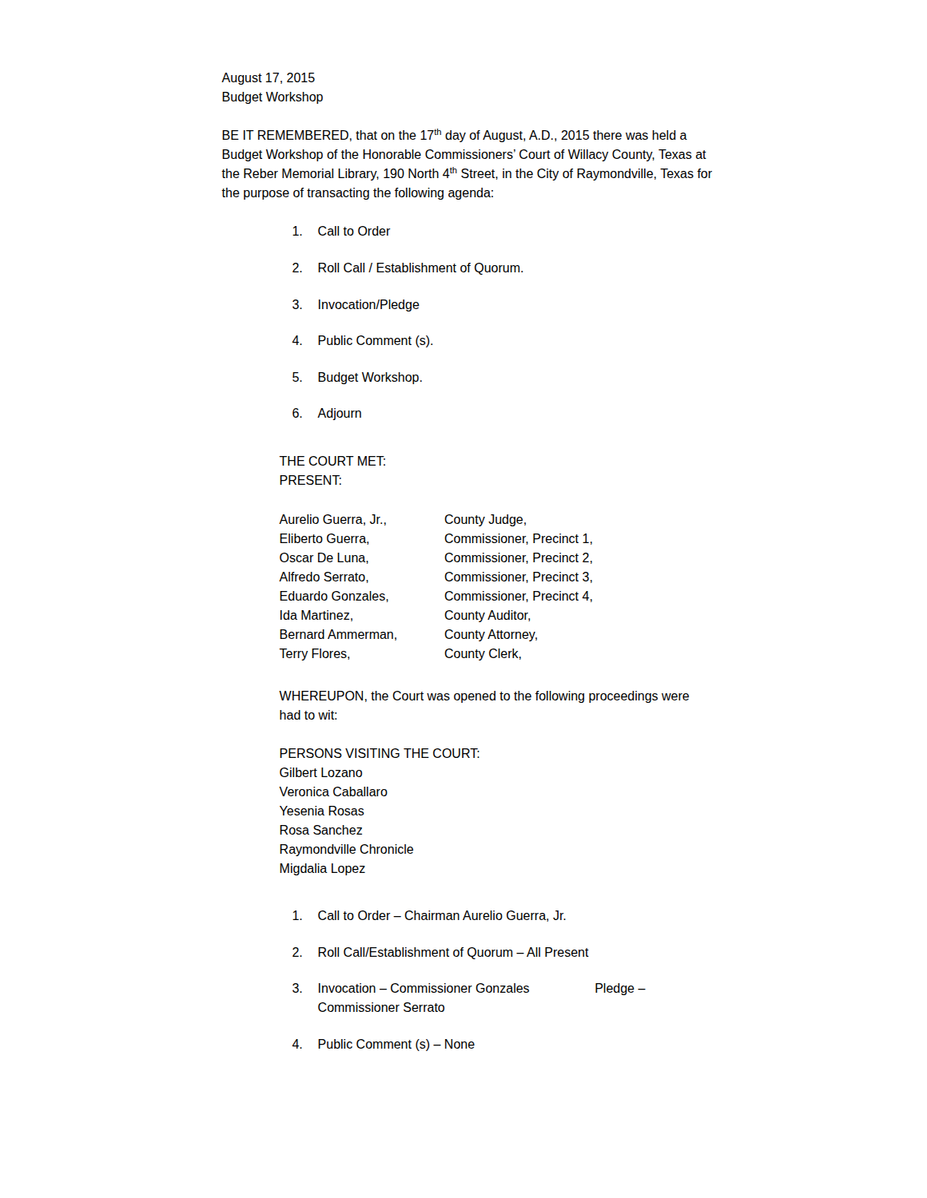August 17, 2015
Budget Workshop
BE IT REMEMBERED, that on the 17th day of August, A.D., 2015 there was held a Budget Workshop of the Honorable Commissioners’ Court of Willacy County, Texas at the Reber Memorial Library, 190 North 4th Street, in the City of Raymondville, Texas for the purpose of transacting the following agenda:
Call to Order
Roll Call / Establishment of Quorum.
Invocation/Pledge
Public Comment (s).
Budget Workshop.
Adjourn
THE COURT MET:
PRESENT:
| Aurelio Guerra, Jr., | County Judge, |
| Eliberto Guerra, | Commissioner, Precinct 1, |
| Oscar De Luna, | Commissioner, Precinct 2, |
| Alfredo Serrato, | Commissioner, Precinct 3, |
| Eduardo Gonzales, | Commissioner, Precinct 4, |
| Ida Martinez, | County Auditor, |
| Bernard Ammerman, | County Attorney, |
| Terry Flores, | County Clerk, |
WHEREUPON, the Court was opened to the following proceedings were had to wit:
PERSONS VISITING THE COURT:
Gilbert Lozano
Veronica Caballaro
Yesenia Rosas
Rosa Sanchez
Raymondville Chronicle
Migdalia Lopez
Call to Order – Chairman Aurelio Guerra, Jr.
Roll Call/Establishment of Quorum – All Present
Invocation – Commissioner Gonzales Pledge – Commissioner Serrato
Public Comment (s) – None